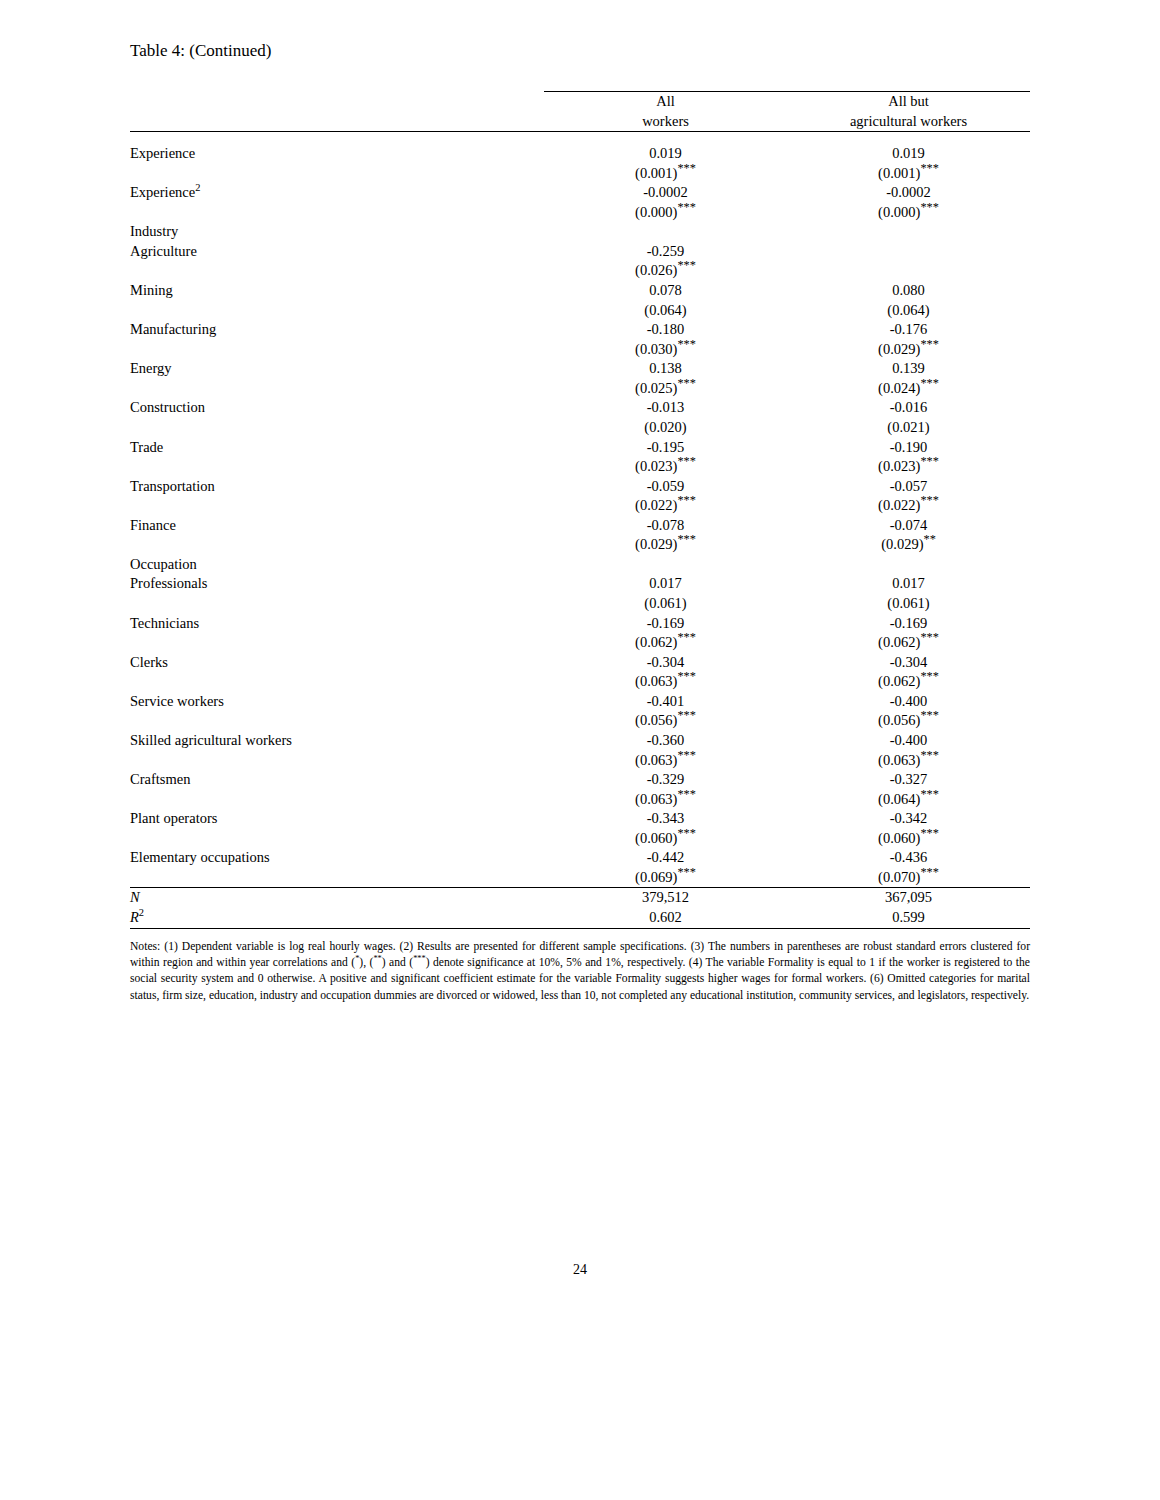Table 4: (Continued)
| | All | All but |
| | workers | agricultural workers |
| Experience | 0.019 | 0.019 |
| | (0.001) *** | (0.001) *** |
| Experience 2 | -0.0002 | -0.0002 |
| | (0.000) *** | (0.000) *** |
| Industry | | |
| Agriculture | -0.259 | |
| | (0.026) *** | |
| Mining | 0.078 | 0.080 |
| | (0.064) | (0.064) |
| Manufacturing | -0.180 | -0.176 |
| | (0.030) *** | (0.029) *** |
| Energy | 0.138 | 0.139 |
| | (0.025) *** | (0.024) *** |
| Construction | -0.013 | -0.016 |
| | (0.020) | (0.021) |
| Trade | -0.195 | -0.190 |
| | (0.023) *** | (0.023) *** |
| Transportation | -0.059 | -0.057 |
| | (0.022) *** | (0.022) *** |
| Finance | -0.078 | -0.074 |
| | (0.029) *** | (0.029) ** |
| Occupation | | |
| Professionals | 0.017 | 0.017 |
| | (0.061) | (0.061) |
| Technicians | -0.169 | -0.169 |
| | (0.062) *** | (0.062) *** |
| Clerks | -0.304 | -0.304 |
| | (0.063) *** | (0.062) *** |
| Service workers | -0.401 | -0.400 |
| | (0.056) *** | (0.056) *** |
| Skilled agricultural workers | -0.360 | -0.400 |
| | (0.063) *** | (0.063) *** |
| Craftsmen | -0.329 | -0.327 |
| | (0.063) *** | (0.064) *** |
| Plant operators | -0.343 | -0.342 |
| | (0.060) *** | (0.060) *** |
| Elementary occupations | -0.442 | -0.436 |
| | (0.069) *** | (0.070) *** |
| N | 379,512 | 367,095 |
| R 2 | 0.602 | 0.599 |
Notes: (1) Dependent variable is log real hourly wages. (2) Results are presented for different sample specifications. (3) The numbers in parentheses are robust standard errors clustered for within region and within year correlations and (*), (**) and (***) denote significance at 10%, 5% and 1%, respectively. (4) The variable Formality is equal to 1 if the worker is registered to the social security system and 0 otherwise. A positive and significant coefficient estimate for the variable Formality suggests higher wages for formal workers. (6) Omitted categories for marital status, firm size, education, industry and occupation dummies are divorced or widowed, less than 10, not completed any educational institution, community services, and legislators, respectively.
24